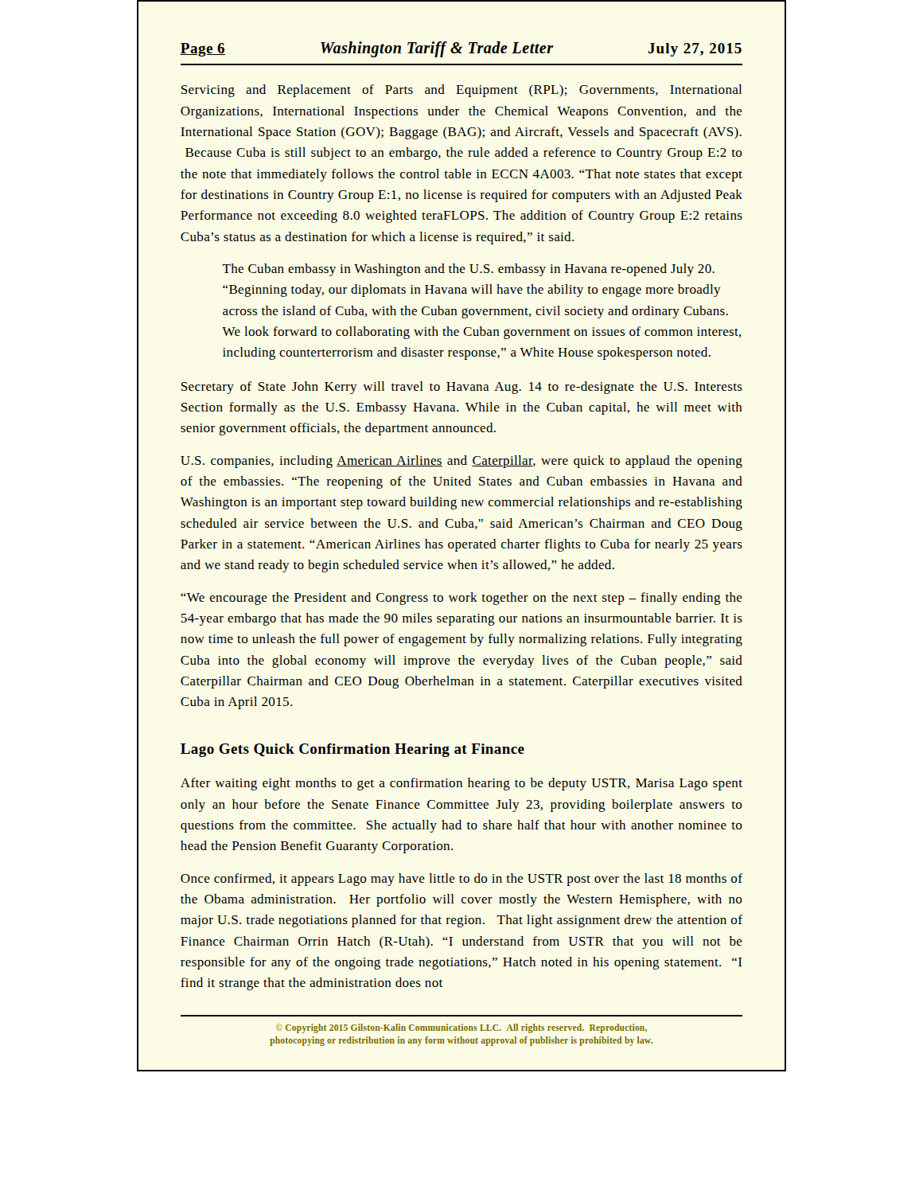Page 6
Washington Tariff & Trade Letter
July 27, 2015
Servicing and Replacement of Parts and Equipment (RPL); Governments, International Organizations, International Inspections under the Chemical Weapons Convention, and the International Space Station (GOV); Baggage (BAG); and Aircraft, Vessels and Spacecraft (AVS). Because Cuba is still subject to an embargo, the rule added a reference to Country Group E:2 to the note that immediately follows the control table in ECCN 4A003. “That note states that except for destinations in Country Group E:1, no license is required for computers with an Adjusted Peak Performance not exceeding 8.0 weighted teraFLOPS. The addition of Country Group E:2 retains Cuba’s status as a destination for which a license is required,” it said.
The Cuban embassy in Washington and the U.S. embassy in Havana re-opened July 20. “Beginning today, our diplomats in Havana will have the ability to engage more broadly across the island of Cuba, with the Cuban government, civil society and ordinary Cubans. We look forward to collaborating with the Cuban government on issues of common interest, including counterterrorism and disaster response,” a White House spokesperson noted.
Secretary of State John Kerry will travel to Havana Aug. 14 to re-designate the U.S. Interests Section formally as the U.S. Embassy Havana. While in the Cuban capital, he will meet with senior government officials, the department announced.
U.S. companies, including American Airlines and Caterpillar, were quick to applaud the opening of the embassies. “The reopening of the United States and Cuban embassies in Havana and Washington is an important step toward building new commercial relationships and re-establishing scheduled air service between the U.S. and Cuba," said American’s Chairman and CEO Doug Parker in a statement. “American Airlines has operated charter flights to Cuba for nearly 25 years and we stand ready to begin scheduled service when it’s allowed,” he added.
“We encourage the President and Congress to work together on the next step – finally ending the 54-year embargo that has made the 90 miles separating our nations an insurmountable barrier. It is now time to unleash the full power of engagement by fully normalizing relations. Fully integrating Cuba into the global economy will improve the everyday lives of the Cuban people,” said Caterpillar Chairman and CEO Doug Oberhelman in a statement. Caterpillar executives visited Cuba in April 2015.
Lago Gets Quick Confirmation Hearing at Finance
After waiting eight months to get a confirmation hearing to be deputy USTR, Marisa Lago spent only an hour before the Senate Finance Committee July 23, providing boilerplate answers to questions from the committee. She actually had to share half that hour with another nominee to head the Pension Benefit Guaranty Corporation.
Once confirmed, it appears Lago may have little to do in the USTR post over the last 18 months of the Obama administration. Her portfolio will cover mostly the Western Hemisphere, with no major U.S. trade negotiations planned for that region. That light assignment drew the attention of Finance Chairman Orrin Hatch (R-Utah). “I understand from USTR that you will not be responsible for any of the ongoing trade negotiations,” Hatch noted in his opening statement. “I find it strange that the administration does not
© Copyright 2015 Gilston-Kalin Communications LLC. All rights reserved. Reproduction,
photocopying or redistribution in any form without approval of publisher is prohibited by law.